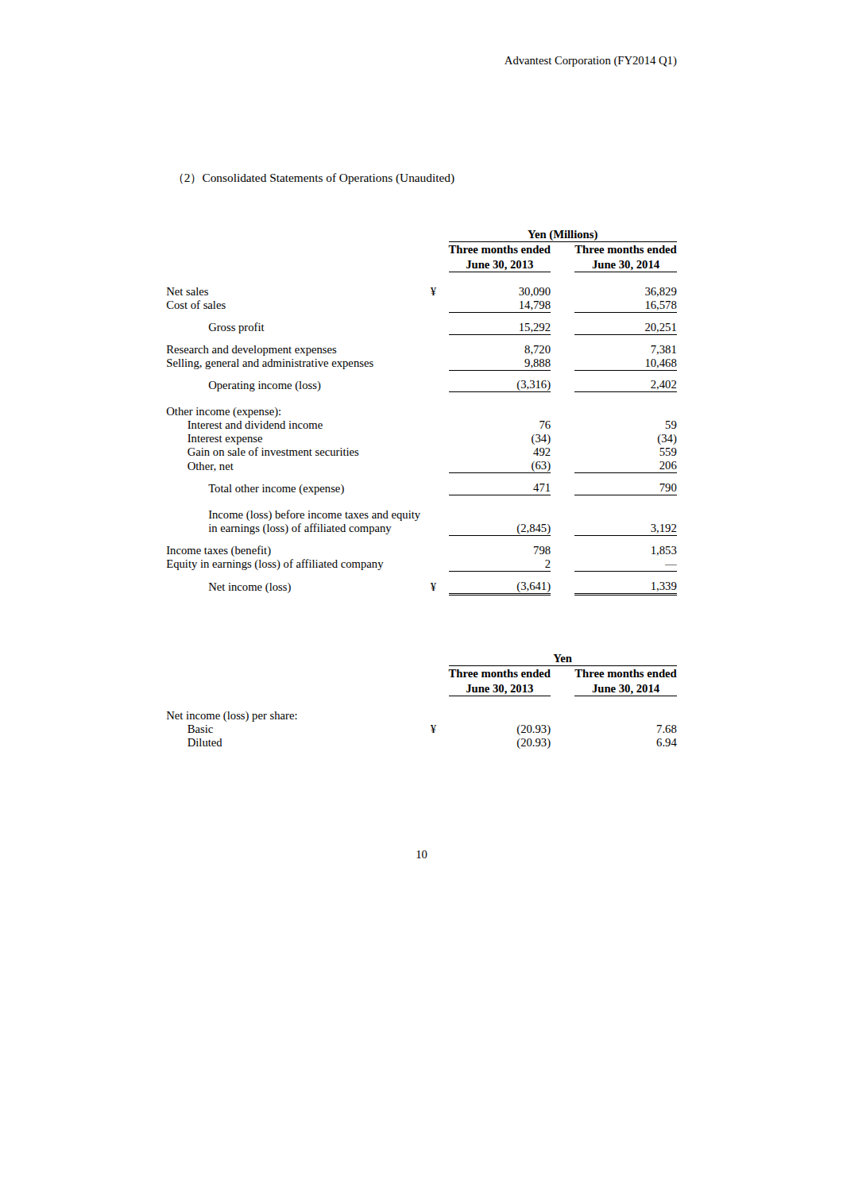Advantest Corporation (FY2014 Q1)
（2）Consolidated Statements of Operations (Unaudited)
| | | Yen (Millions) |
| | | Three months ended June 30, 2013 | | Three months ended June 30, 2014 |
| Net sales | ¥ | 30,090 | | 36,829 |
| Cost of sales | | 14,798 | | 16,578 |
| Gross profit | | 15,292 | | 20,251 |
| Research and development expenses | | 8,720 | | 7,381 |
| Selling, general and administrative expenses | | 9,888 | | 10,468 |
| Operating income (loss) | | (3,316) | | 2,402 |
| Other income (expense): | | | | |
| Interest and dividend income | | 76 | | 59 |
| Interest expense | | (34) | | (34) |
| Gain on sale of investment securities | | 492 | | 559 |
| Other, net | | (63) | | 206 |
| Total other income (expense) | | 471 | | 790 |
| Income (loss) before income taxes and equity | | | | |
| in earnings (loss) of affiliated company | | (2,845) | | 3,192 |
| Income taxes (benefit) | | 798 | | 1,853 |
| Equity in earnings (loss) of affiliated company | | 2 | | — |
| Net income (loss) | ¥ | (3,641) | | 1,339 |
| | | Yen |
| | | Three months ended June 30, 2013 | | Three months ended June 30, 2014 |
| Net income (loss) per share: | | | | |
| Basic | ¥ | (20.93) | | 7.68 |
| Diluted | | (20.93) | | 6.94 |
10